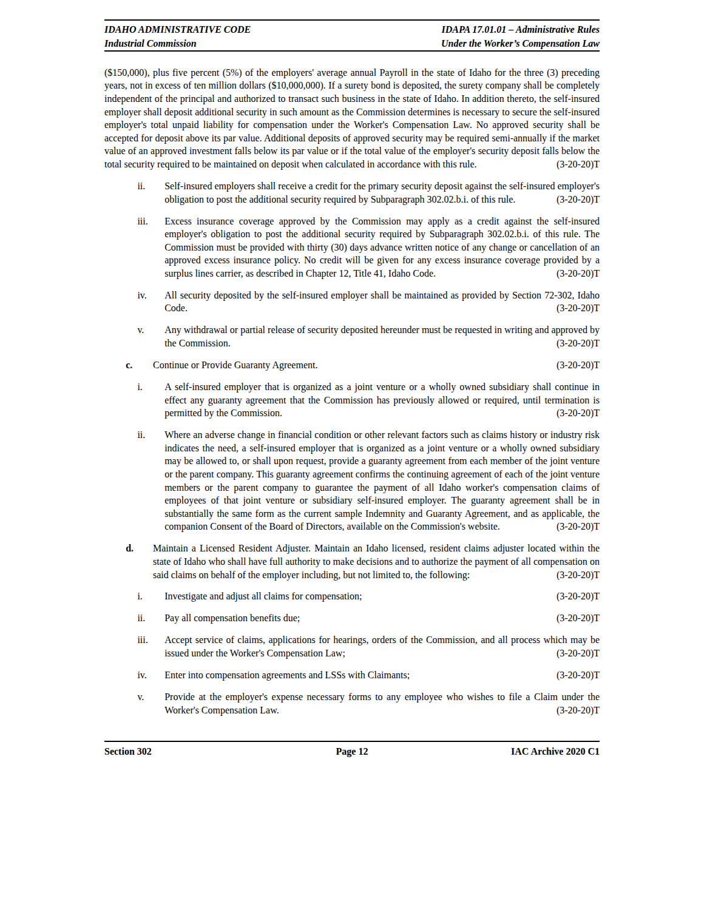| IDAHO ADMINISTRATIVE CODE | IDAPA 17.01.01 – Administrative Rules |
| Industrial Commission | Under the Worker’s Compensation Law |
($150,000), plus five percent (5%) of the employers' average annual Payroll in the state of Idaho for the three (3) preceding years, not in excess of ten million dollars ($10,000,000). If a surety bond is deposited, the surety company shall be completely independent of the principal and authorized to transact such business in the state of Idaho. In addition thereto, the self-insured employer shall deposit additional security in such amount as the Commission determines is necessary to secure the self-insured employer's total unpaid liability for compensation under the Worker's Compensation Law. No approved security shall be accepted for deposit above its par value. Additional deposits of approved security may be required semi-annually if the market value of an approved investment falls below its par value or if the total value of the employer's security deposit falls below the total security required to be maintained on deposit when calculated in accordance with this rule.(3-20-20)T
ii. Self-insured employers shall receive a credit for the primary security deposit against the self-insured employer's obligation to post the additional security required by Subparagraph 302.02.b.i. of this rule.(3-20-20)T
iii. Excess insurance coverage approved by the Commission may apply as a credit against the self-insured employer's obligation to post the additional security required by Subparagraph 302.02.b.i. of this rule. The Commission must be provided with thirty (30) days advance written notice of any change or cancellation of an approved excess insurance policy. No credit will be given for any excess insurance coverage provided by a surplus lines carrier, as described in Chapter 12, Title 41, Idaho Code.(3-20-20)T
iv. All security deposited by the self-insured employer shall be maintained as provided by Section 72-302, Idaho Code.(3-20-20)T
v. Any withdrawal or partial release of security deposited hereunder must be requested in writing and approved by the Commission.(3-20-20)T
c. Continue or Provide Guaranty Agreement.(3-20-20)T
i. A self-insured employer that is organized as a joint venture or a wholly owned subsidiary shall continue in effect any guaranty agreement that the Commission has previously allowed or required, until termination is permitted by the Commission.(3-20-20)T
ii. Where an adverse change in financial condition or other relevant factors such as claims history or industry risk indicates the need, a self-insured employer that is organized as a joint venture or a wholly owned subsidiary may be allowed to, or shall upon request, provide a guaranty agreement from each member of the joint venture or the parent company. This guaranty agreement confirms the continuing agreement of each of the joint venture members or the parent company to guarantee the payment of all Idaho worker's compensation claims of employees of that joint venture or subsidiary self-insured employer. The guaranty agreement shall be in substantially the same form as the current sample Indemnity and Guaranty Agreement, and as applicable, the companion Consent of the Board of Directors, available on the Commission's website.(3-20-20)T
d. Maintain a Licensed Resident Adjuster. Maintain an Idaho licensed, resident claims adjuster located within the state of Idaho who shall have full authority to make decisions and to authorize the payment of all compensation on said claims on behalf of the employer including, but not limited to, the following:(3-20-20)T
i. Investigate and adjust all claims for compensation;(3-20-20)T
ii. Pay all compensation benefits due;(3-20-20)T
iii. Accept service of claims, applications for hearings, orders of the Commission, and all process which may be issued under the Worker's Compensation Law;(3-20-20)T
iv. Enter into compensation agreements and LSSs with Claimants;(3-20-20)T
v. Provide at the employer's expense necessary forms to any employee who wishes to file a Claim under the Worker's Compensation Law.(3-20-20)T
| Section 302 | Page 12 | IAC Archive 2020 C1 |